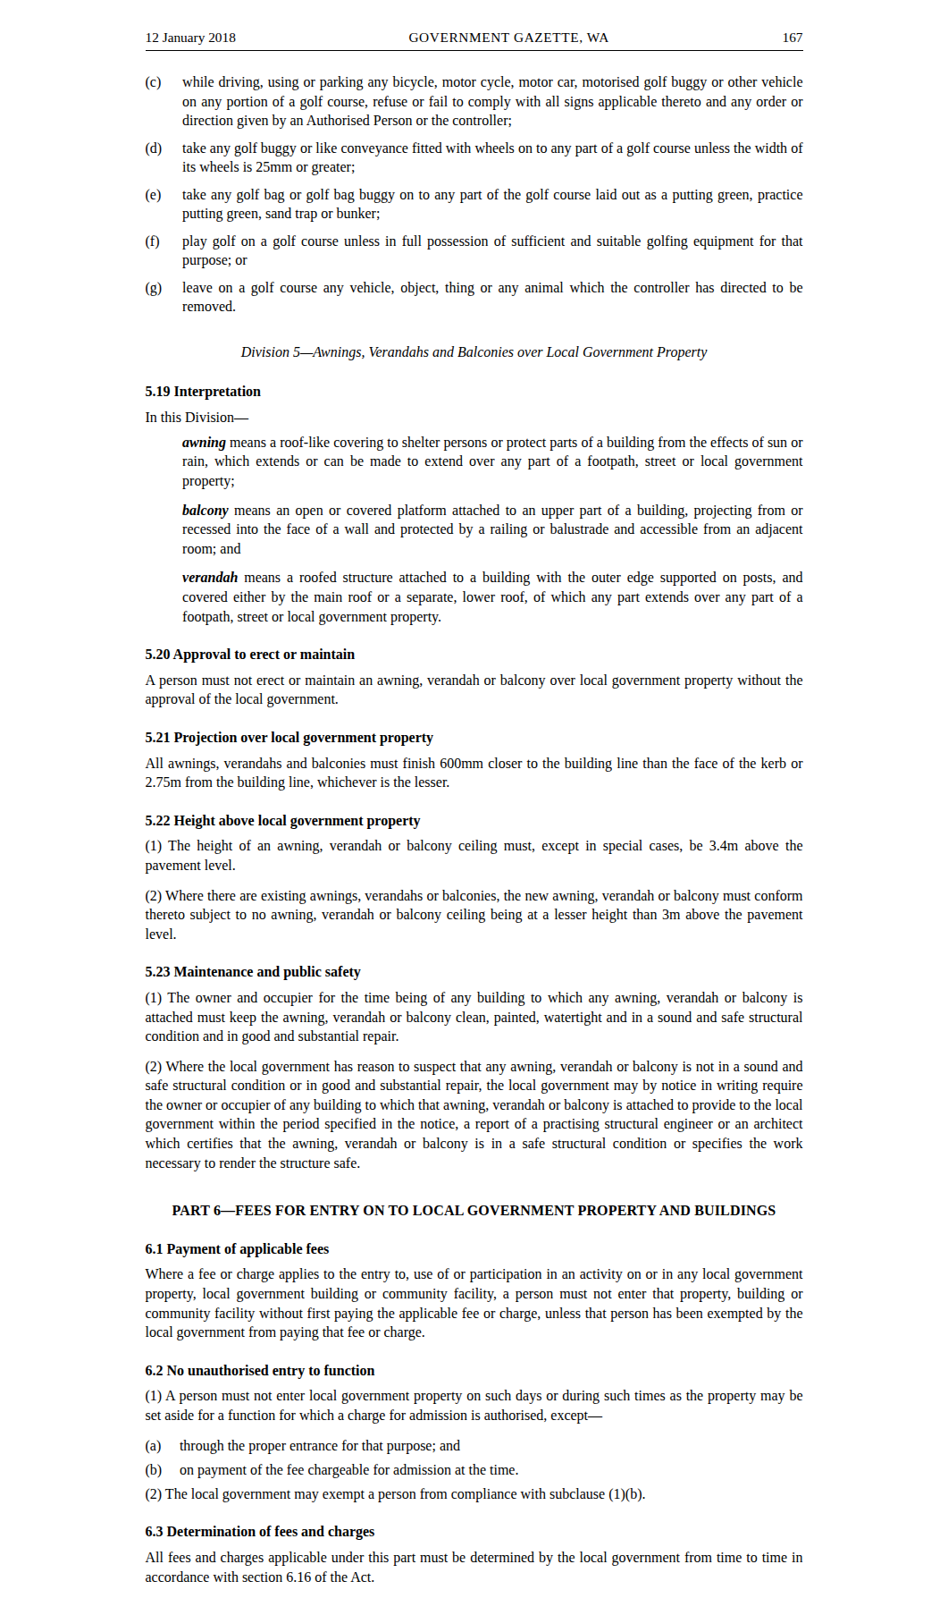12 January 2018 GOVERNMENT GAZETTE, WA 167
(c) while driving, using or parking any bicycle, motor cycle, motor car, motorised golf buggy or other vehicle on any portion of a golf course, refuse or fail to comply with all signs applicable thereto and any order or direction given by an Authorised Person or the controller;
(d) take any golf buggy or like conveyance fitted with wheels on to any part of a golf course unless the width of its wheels is 25mm or greater;
(e) take any golf bag or golf bag buggy on to any part of the golf course laid out as a putting green, practice putting green, sand trap or bunker;
(f) play golf on a golf course unless in full possession of sufficient and suitable golfing equipment for that purpose; or
(g) leave on a golf course any vehicle, object, thing or any animal which the controller has directed to be removed.
Division 5—Awnings, Verandahs and Balconies over Local Government Property
5.19 Interpretation
In this Division—
awning means a roof-like covering to shelter persons or protect parts of a building from the effects of sun or rain, which extends or can be made to extend over any part of a footpath, street or local government property;
balcony means an open or covered platform attached to an upper part of a building, projecting from or recessed into the face of a wall and protected by a railing or balustrade and accessible from an adjacent room; and
verandah means a roofed structure attached to a building with the outer edge supported on posts, and covered either by the main roof or a separate, lower roof, of which any part extends over any part of a footpath, street or local government property.
5.20 Approval to erect or maintain
A person must not erect or maintain an awning, verandah or balcony over local government property without the approval of the local government.
5.21 Projection over local government property
All awnings, verandahs and balconies must finish 600mm closer to the building line than the face of the kerb or 2.75m from the building line, whichever is the lesser.
5.22 Height above local government property
(1) The height of an awning, verandah or balcony ceiling must, except in special cases, be 3.4m above the pavement level.
(2) Where there are existing awnings, verandahs or balconies, the new awning, verandah or balcony must conform thereto subject to no awning, verandah or balcony ceiling being at a lesser height than 3m above the pavement level.
5.23 Maintenance and public safety
(1) The owner and occupier for the time being of any building to which any awning, verandah or balcony is attached must keep the awning, verandah or balcony clean, painted, watertight and in a sound and safe structural condition and in good and substantial repair.
(2) Where the local government has reason to suspect that any awning, verandah or balcony is not in a sound and safe structural condition or in good and substantial repair, the local government may by notice in writing require the owner or occupier of any building to which that awning, verandah or balcony is attached to provide to the local government within the period specified in the notice, a report of a practising structural engineer or an architect which certifies that the awning, verandah or balcony is in a safe structural condition or specifies the work necessary to render the structure safe.
PART 6—FEES FOR ENTRY ON TO LOCAL GOVERNMENT PROPERTY AND BUILDINGS
6.1 Payment of applicable fees
Where a fee or charge applies to the entry to, use of or participation in an activity on or in any local government property, local government building or community facility, a person must not enter that property, building or community facility without first paying the applicable fee or charge, unless that person has been exempted by the local government from paying that fee or charge.
6.2 No unauthorised entry to function
(1) A person must not enter local government property on such days or during such times as the property may be set aside for a function for which a charge for admission is authorised, except—
(a) through the proper entrance for that purpose; and
(b) on payment of the fee chargeable for admission at the time.
(2) The local government may exempt a person from compliance with subclause (1)(b).
6.3 Determination of fees and charges
All fees and charges applicable under this part must be determined by the local government from time to time in accordance with section 6.16 of the Act.